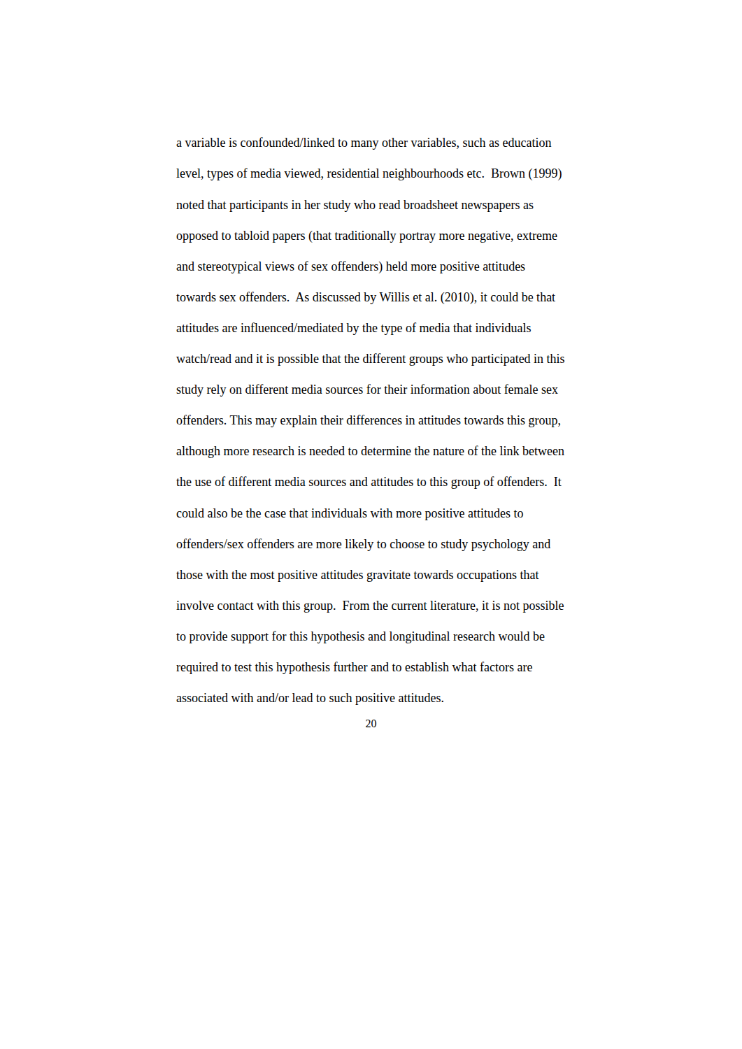a variable is confounded/linked to many other variables, such as education level, types of media viewed, residential neighbourhoods etc. Brown (1999) noted that participants in her study who read broadsheet newspapers as opposed to tabloid papers (that traditionally portray more negative, extreme and stereotypical views of sex offenders) held more positive attitudes towards sex offenders. As discussed by Willis et al. (2010), it could be that attitudes are influenced/mediated by the type of media that individuals watch/read and it is possible that the different groups who participated in this study rely on different media sources for their information about female sex offenders. This may explain their differences in attitudes towards this group, although more research is needed to determine the nature of the link between the use of different media sources and attitudes to this group of offenders. It could also be the case that individuals with more positive attitudes to offenders/sex offenders are more likely to choose to study psychology and those with the most positive attitudes gravitate towards occupations that involve contact with this group. From the current literature, it is not possible to provide support for this hypothesis and longitudinal research would be required to test this hypothesis further and to establish what factors are associated with and/or lead to such positive attitudes.
20